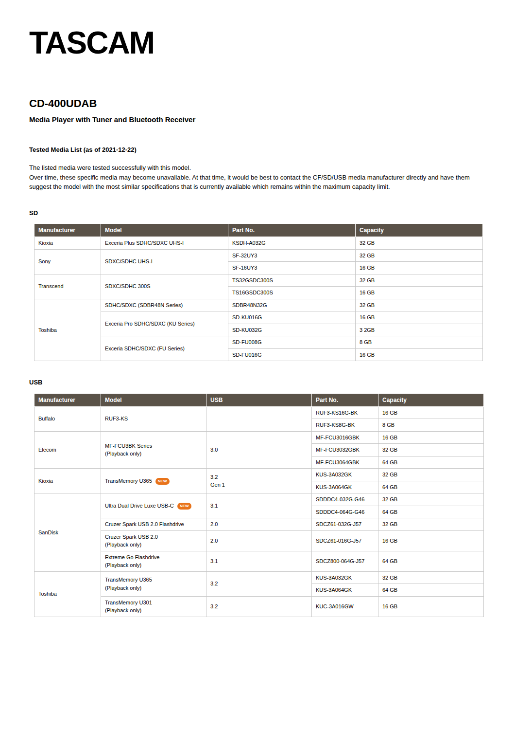TASCAM
CD-400UDAB
Media Player with Tuner and Bluetooth Receiver
Tested Media List (as of 2021-12-22)
The listed media were tested successfully with this model.
Over time, these specific media may become unavailable. At that time, it would be best to contact the CF/SD/USB media manufacturer directly and have them suggest the model with the most similar specifications that is currently available which remains within the maximum capacity limit.
SD
| Manufacturer | Model | Part No. | Capacity |
| --- | --- | --- | --- |
| Kioxia | Exceria Plus SDHC/SDXC UHS-I | KSDH-A032G | 32 GB |
| Sony | SDXC/SDHC UHS-I | SF-32UY3 | 32 GB |
| SF-16UY3 | 16 GB |
| Transcend | SDXC/SDHC 300S | TS32GSDC300S | 32 GB |
| TS16GSDC300S | 16 GB |
| Toshiba | SDHC/SDXC (SDBR48N Series) | SDBR48N32G | 32 GB |
| Exceria Pro SDHC/SDXC (KU Series) | SD-KU016G | 16 GB |
| SD-KU032G | 3 2GB |
| Exceria SDHC/SDXC (FU Series) | SD-FU008G | 8 GB |
| SD-FU016G | 16 GB |
USB
| Manufacturer | Model | USB | Part No. | Capacity |
| --- | --- | --- | --- | --- |
| Buffalo | RUF3-KS | | RUF3-KS16G-BK | 16 GB |
| RUF3-KS8G-BK | 8 GB |
| Elecom | MF-FCU3BK Series (Playback only) | 3.0 | MF-FCU3016GBK | 16 GB |
| MF-FCU3032GBK | 32 GB |
| MF-FCU3064GBK | 64 GB |
| Kioxia | TransMemory U365 NEW | 3.2 Gen 1 | KUS-3A032GK | 32 GB |
| KUS-3A064GK | 64 GB |
| SanDisk | Ultra Dual Drive Luxe USB-C NEW | 3.1 | SDDDC4-032G-G46 | 32 GB |
| SDDDC4-064G-G46 | 64 GB |
| Cruzer Spark USB 2.0 Flashdrive | 2.0 | SDCZ61-032G-J57 | 32 GB |
| Cruzer Spark USB 2.0 (Playback only) | 2.0 | SDCZ61-016G-J57 | 16 GB |
| Extreme Go Flashdrive (Playback only) | 3.1 | SDCZ800-064G-J57 | 64 GB |
| Toshiba | TransMemory U365 (Playback only) | 3.2 | KUS-3A032GK | 32 GB |
| KUS-3A064GK | 64 GB |
| TransMemory U301 (Playback only) | 3.2 | KUC-3A016GW | 16 GB |